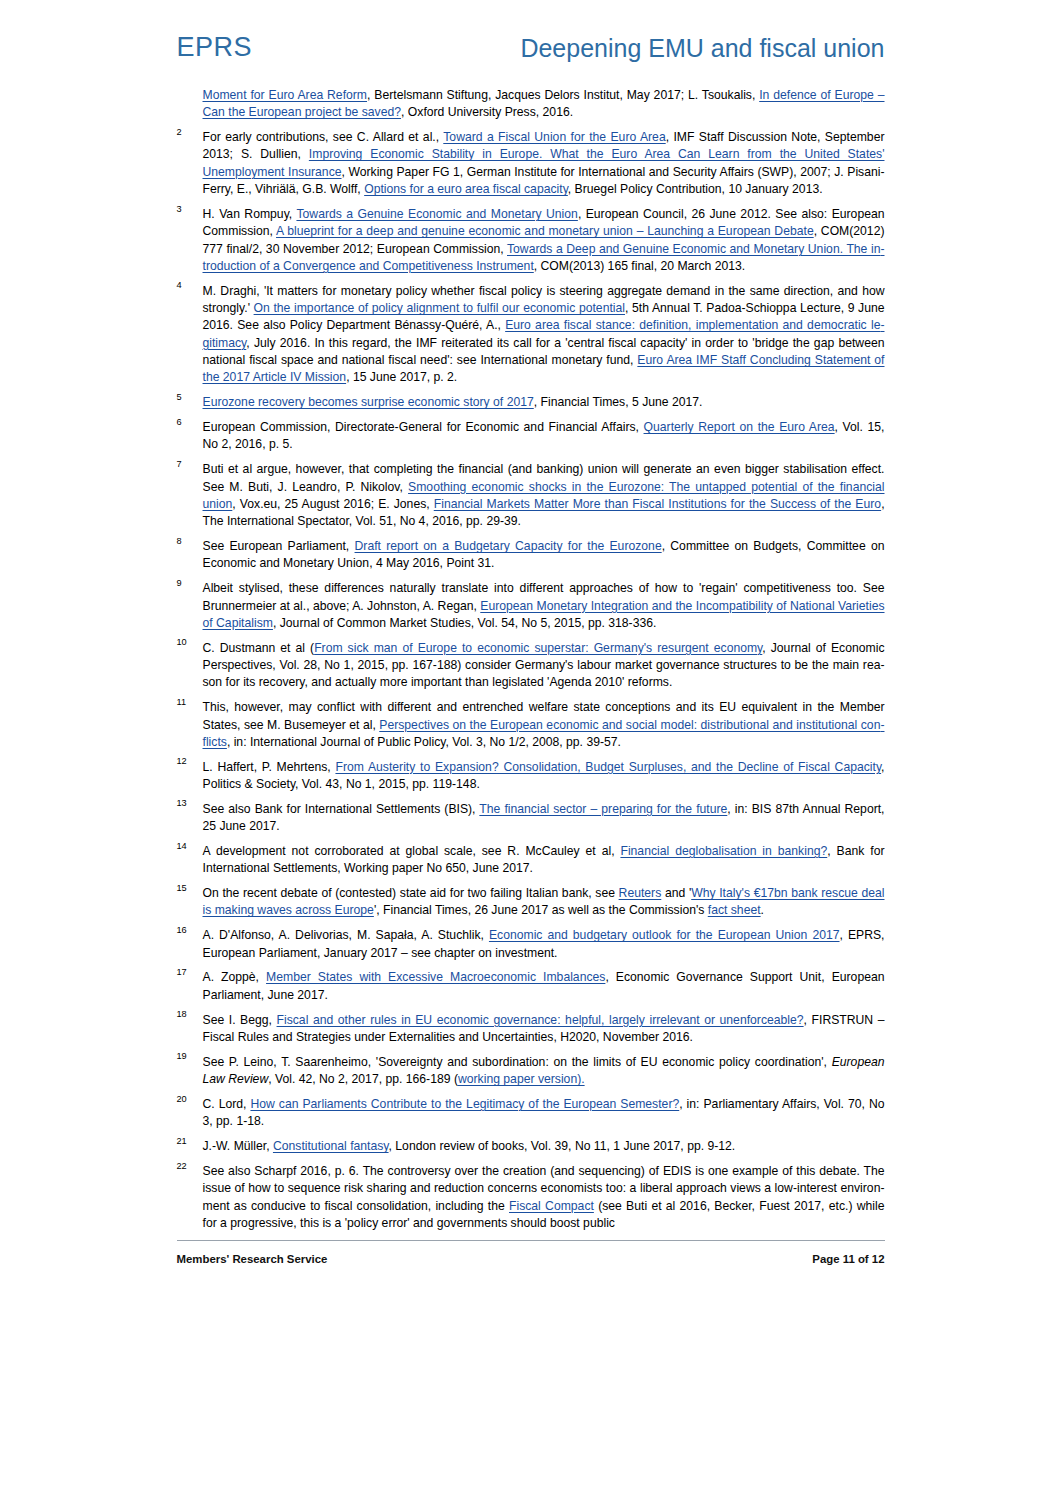EPRS
Deepening EMU and fiscal union
Moment for Euro Area Reform, Bertelsmann Stiftung, Jacques Delors Institut, May 2017; L. Tsoukalis, In defence of Europe – Can the European project be saved?, Oxford University Press, 2016.
2 For early contributions, see C. Allard et al., Toward a Fiscal Union for the Euro Area, IMF Staff Discussion Note, September 2013; S. Dullien, Improving Economic Stability in Europe. What the Euro Area Can Learn from the United States' Unemployment Insurance, Working Paper FG 1, German Institute for International and Security Affairs (SWP), 2007; J. Pisani-Ferry, E., Vihriälä, G.B. Wolff, Options for a euro area fiscal capacity, Bruegel Policy Contribution, 10 January 2013.
3 H. Van Rompuy, Towards a Genuine Economic and Monetary Union, European Council, 26 June 2012. See also: European Commission, A blueprint for a deep and genuine economic and monetary union – Launching a European Debate, COM(2012) 777 final/2, 30 November 2012; European Commission, Towards a Deep and Genuine Economic and Monetary Union. The introduction of a Convergence and Competitiveness Instrument, COM(2013) 165 final, 20 March 2013.
4 M. Draghi, 'It matters for monetary policy whether fiscal policy is steering aggregate demand in the same direction, and how strongly.' On the importance of policy alignment to fulfil our economic potential, 5th Annual T. Padoa-Schioppa Lecture, 9 June 2016. See also Policy Department Bénassy-Quéré, A., Euro area fiscal stance: definition, implementation and democratic legitimacy, July 2016. In this regard, the IMF reiterated its call for a 'central fiscal capacity' in order to 'bridge the gap between national fiscal space and national fiscal need': see International monetary fund, Euro Area IMF Staff Concluding Statement of the 2017 Article IV Mission, 15 June 2017, p. 2.
5 Eurozone recovery becomes surprise economic story of 2017, Financial Times, 5 June 2017.
6 European Commission, Directorate-General for Economic and Financial Affairs, Quarterly Report on the Euro Area, Vol. 15, No 2, 2016, p. 5.
7 Buti et al argue, however, that completing the financial (and banking) union will generate an even bigger stabilisation effect. See M. Buti, J. Leandro, P. Nikolov, Smoothing economic shocks in the Eurozone: The untapped potential of the financial union, Vox.eu, 25 August 2016; E. Jones, Financial Markets Matter More than Fiscal Institutions for the Success of the Euro, The International Spectator, Vol. 51, No 4, 2016, pp. 29-39.
8 See European Parliament, Draft report on a Budgetary Capacity for the Eurozone, Committee on Budgets, Committee on Economic and Monetary Union, 4 May 2016, Point 31.
9 Albeit stylised, these differences naturally translate into different approaches of how to 'regain' competitiveness too. See Brunnermeier at al., above; A. Johnston, A. Regan, European Monetary Integration and the Incompatibility of National Varieties of Capitalism, Journal of Common Market Studies, Vol. 54, No 5, 2015, pp. 318-336.
10 C. Dustmann et al (From sick man of Europe to economic superstar: Germany's resurgent economy, Journal of Economic Perspectives, Vol. 28, No 1, 2015, pp. 167-188) consider Germany's labour market governance structures to be the main reason for its recovery, and actually more important than legislated 'Agenda 2010' reforms.
11 This, however, may conflict with different and entrenched welfare state conceptions and its EU equivalent in the Member States, see M. Busemeyer et al, Perspectives on the European economic and social model: distributional and institutional conflicts, in: International Journal of Public Policy, Vol. 3, No 1/2, 2008, pp. 39-57.
12 L. Haffert, P. Mehrtens, From Austerity to Expansion? Consolidation, Budget Surpluses, and the Decline of Fiscal Capacity, Politics & Society, Vol. 43, No 1, 2015, pp. 119-148.
13 See also Bank for International Settlements (BIS), The financial sector – preparing for the future, in: BIS 87th Annual Report, 25 June 2017.
14 A development not corroborated at global scale, see R. McCauley et al, Financial deglobalisation in banking?, Bank for International Settlements, Working paper No 650, June 2017.
15 On the recent debate of (contested) state aid for two failing Italian bank, see Reuters and 'Why Italy's €17bn bank rescue deal is making waves across Europe', Financial Times, 26 June 2017 as well as the Commission's fact sheet.
16 A. D'Alfonso, A. Delivorias, M. Sapała, A. Stuchlik, Economic and budgetary outlook for the European Union 2017, EPRS, European Parliament, January 2017 – see chapter on investment.
17 A. Zoppè, Member States with Excessive Macroeconomic Imbalances, Economic Governance Support Unit, European Parliament, June 2017.
18 See I. Begg, Fiscal and other rules in EU economic governance: helpful, largely irrelevant or unenforceable?, FIRSTRUN – Fiscal Rules and Strategies under Externalities and Uncertainties, H2020, November 2016.
19 See P. Leino, T. Saarenheimo, 'Sovereignty and subordination: on the limits of EU economic policy coordination', European Law Review, Vol. 42, No 2, 2017, pp. 166-189 (working paper version).
20 C. Lord, How can Parliaments Contribute to the Legitimacy of the European Semester?, in: Parliamentary Affairs, Vol. 70, No 3, pp. 1-18.
21 J.-W. Müller, Constitutional fantasy, London review of books, Vol. 39, No 11, 1 June 2017, pp. 9-12.
22 See also Scharpf 2016, p. 6. The controversy over the creation (and sequencing) of EDIS is one example of this debate. The issue of how to sequence risk sharing and reduction concerns economists too: a liberal approach views a low-interest environment as conducive to fiscal consolidation, including the Fiscal Compact (see Buti et al 2016, Becker, Fuest 2017, etc.) while for a progressive, this is a 'policy error' and governments should boost public
Members' Research Service
Page 11 of 12